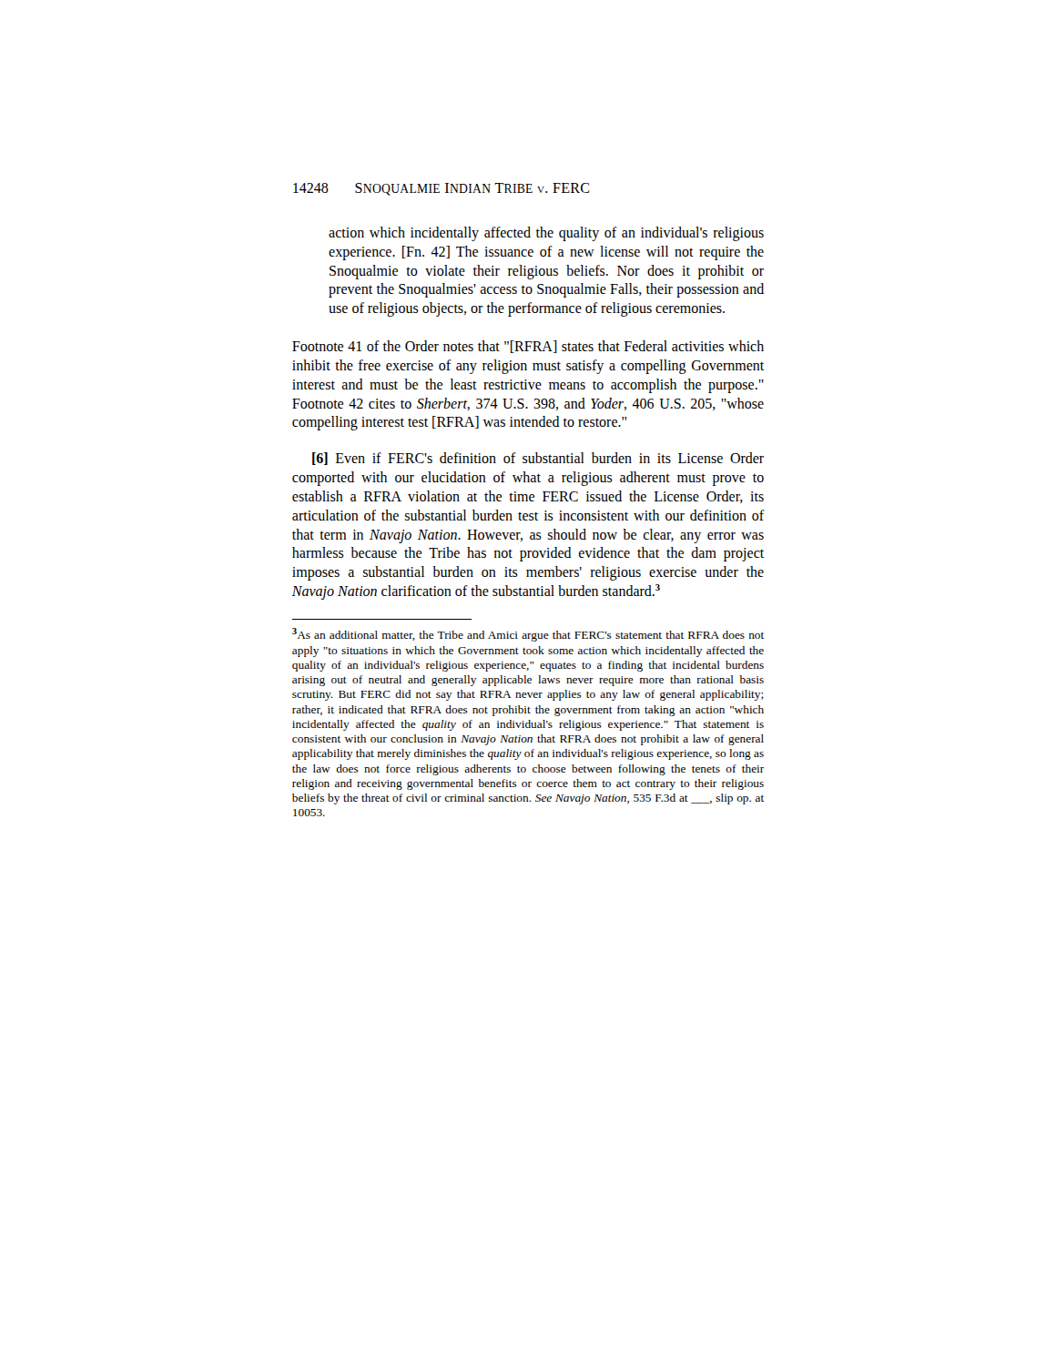14248 SNOQUALMIE INDIAN TRIBE v. FERC
action which incidentally affected the quality of an individual's religious experience. [Fn. 42] The issuance of a new license will not require the Snoqualmie to violate their religious beliefs. Nor does it prohibit or prevent the Snoqualmies' access to Snoqualmie Falls, their possession and use of religious objects, or the performance of religious ceremonies.
Footnote 41 of the Order notes that "[RFRA] states that Federal activities which inhibit the free exercise of any religion must satisfy a compelling Government interest and must be the least restrictive means to accomplish the purpose." Footnote 42 cites to Sherbert, 374 U.S. 398, and Yoder, 406 U.S. 205, "whose compelling interest test [RFRA] was intended to restore."
[6] Even if FERC's definition of substantial burden in its License Order comported with our elucidation of what a religious adherent must prove to establish a RFRA violation at the time FERC issued the License Order, its articulation of the substantial burden test is inconsistent with our definition of that term in Navajo Nation. However, as should now be clear, any error was harmless because the Tribe has not provided evidence that the dam project imposes a substantial burden on its members' religious exercise under the Navajo Nation clarification of the substantial burden standard.3
3 As an additional matter, the Tribe and Amici argue that FERC's statement that RFRA does not apply "to situations in which the Government took some action which incidentally affected the quality of an individual's religious experience," equates to a finding that incidental burdens arising out of neutral and generally applicable laws never require more than rational basis scrutiny. But FERC did not say that RFRA never applies to any law of general applicability; rather, it indicated that RFRA does not prohibit the government from taking an action "which incidentally affected the quality of an individual's religious experience." That statement is consistent with our conclusion in Navajo Nation that RFRA does not prohibit a law of general applicability that merely diminishes the quality of an individual's religious experience, so long as the law does not force religious adherents to choose between following the tenets of their religion and receiving governmental benefits or coerce them to act contrary to their religious beliefs by the threat of civil or criminal sanction. See Navajo Nation, 535 F.3d at ___, slip op. at 10053.